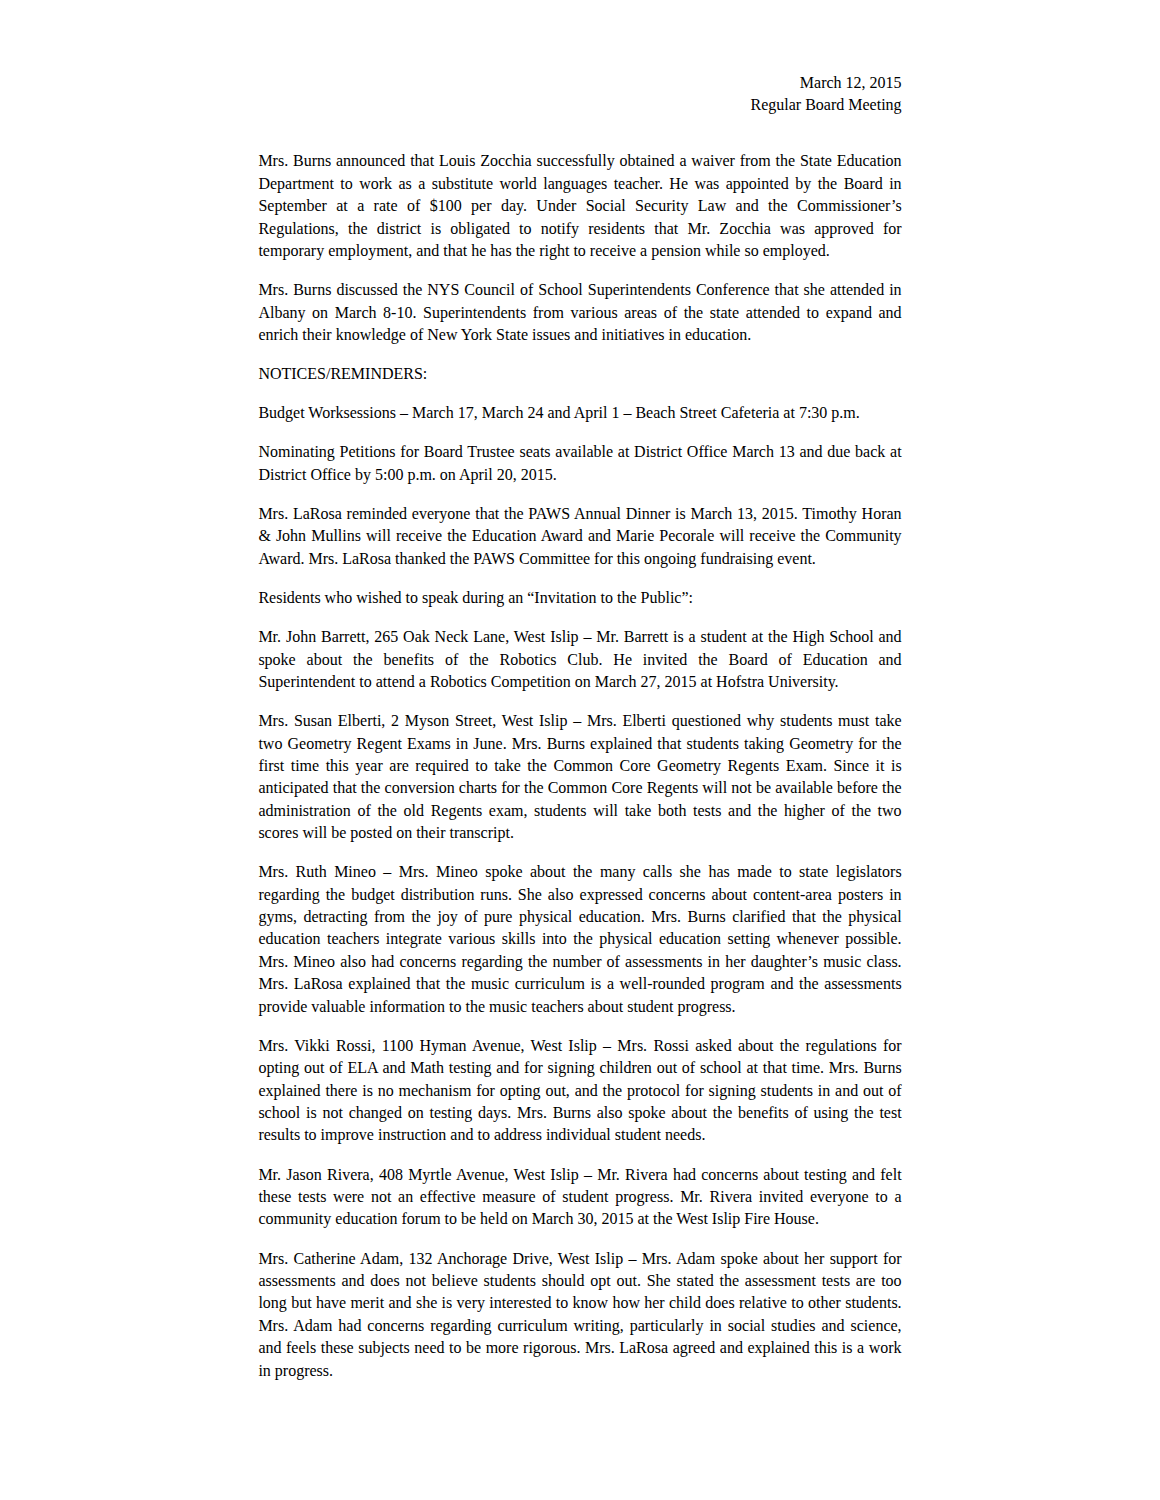March 12, 2015
Regular Board Meeting
Mrs. Burns announced that Louis Zocchia successfully obtained a waiver from the State Education Department to work as a substitute world languages teacher. He was appointed by the Board in September at a rate of $100 per day. Under Social Security Law and the Commissioner’s Regulations, the district is obligated to notify residents that Mr. Zocchia was approved for temporary employment, and that he has the right to receive a pension while so employed.
Mrs. Burns discussed the NYS Council of School Superintendents Conference that she attended in Albany on March 8-10. Superintendents from various areas of the state attended to expand and enrich their knowledge of New York State issues and initiatives in education.
NOTICES/REMINDERS:
Budget Worksessions – March 17, March 24 and April 1 – Beach Street Cafeteria at 7:30 p.m.
Nominating Petitions for Board Trustee seats available at District Office March 13 and due back at District Office by 5:00 p.m. on April 20, 2015.
Mrs. LaRosa reminded everyone that the PAWS Annual Dinner is March 13, 2015. Timothy Horan & John Mullins will receive the Education Award and Marie Pecorale will receive the Community Award. Mrs. LaRosa thanked the PAWS Committee for this ongoing fundraising event.
Residents who wished to speak during an “Invitation to the Public”:
Mr. John Barrett, 265 Oak Neck Lane, West Islip – Mr. Barrett is a student at the High School and spoke about the benefits of the Robotics Club. He invited the Board of Education and Superintendent to attend a Robotics Competition on March 27, 2015 at Hofstra University.
Mrs. Susan Elberti, 2 Myson Street, West Islip – Mrs. Elberti questioned why students must take two Geometry Regent Exams in June. Mrs. Burns explained that students taking Geometry for the first time this year are required to take the Common Core Geometry Regents Exam. Since it is anticipated that the conversion charts for the Common Core Regents will not be available before the administration of the old Regents exam, students will take both tests and the higher of the two scores will be posted on their transcript.
Mrs. Ruth Mineo – Mrs. Mineo spoke about the many calls she has made to state legislators regarding the budget distribution runs. She also expressed concerns about content-area posters in gyms, detracting from the joy of pure physical education. Mrs. Burns clarified that the physical education teachers integrate various skills into the physical education setting whenever possible. Mrs. Mineo also had concerns regarding the number of assessments in her daughter’s music class. Mrs. LaRosa explained that the music curriculum is a well-rounded program and the assessments provide valuable information to the music teachers about student progress.
Mrs. Vikki Rossi, 1100 Hyman Avenue, West Islip – Mrs. Rossi asked about the regulations for opting out of ELA and Math testing and for signing children out of school at that time. Mrs. Burns explained there is no mechanism for opting out, and the protocol for signing students in and out of school is not changed on testing days. Mrs. Burns also spoke about the benefits of using the test results to improve instruction and to address individual student needs.
Mr. Jason Rivera, 408 Myrtle Avenue, West Islip – Mr. Rivera had concerns about testing and felt these tests were not an effective measure of student progress. Mr. Rivera invited everyone to a community education forum to be held on March 30, 2015 at the West Islip Fire House.
Mrs. Catherine Adam, 132 Anchorage Drive, West Islip – Mrs. Adam spoke about her support for assessments and does not believe students should opt out. She stated the assessment tests are too long but have merit and she is very interested to know how her child does relative to other students. Mrs. Adam had concerns regarding curriculum writing, particularly in social studies and science, and feels these subjects need to be more rigorous. Mrs. LaRosa agreed and explained this is a work in progress.